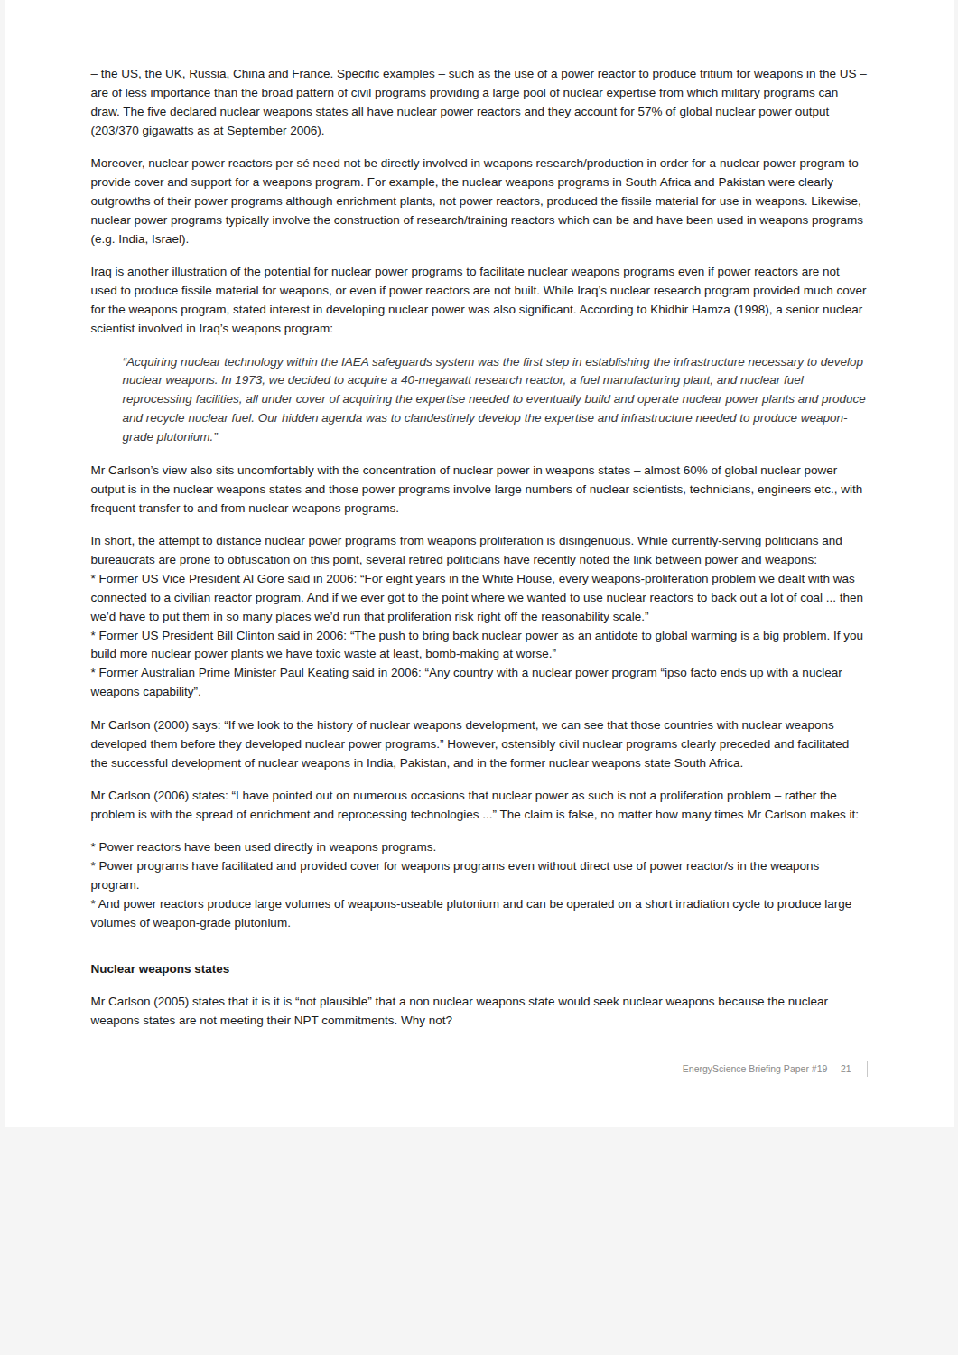– the US, the UK, Russia, China and France. Specific examples – such as the use of a power reactor to produce tritium for weapons in the US – are of less importance than the broad pattern of civil programs providing a large pool of nuclear expertise from which military programs can draw. The five declared nuclear weapons states all have nuclear power reactors and they account for 57% of global nuclear power output (203/370 gigawatts as at September 2006).
Moreover, nuclear power reactors per sé need not be directly involved in weapons research/production in order for a nuclear power program to provide cover and support for a weapons program. For example, the nuclear weapons programs in South Africa and Pakistan were clearly outgrowths of their power programs although enrichment plants, not power reactors, produced the fissile material for use in weapons. Likewise, nuclear power programs typically involve the construction of research/training reactors which can be and have been used in weapons programs (e.g. India, Israel).
Iraq is another illustration of the potential for nuclear power programs to facilitate nuclear weapons programs even if power reactors are not used to produce fissile material for weapons, or even if power reactors are not built. While Iraq’s nuclear research program provided much cover for the weapons program, stated interest in developing nuclear power was also significant. According to Khidhir Hamza (1998), a senior nuclear scientist involved in Iraq’s weapons program:
“Acquiring nuclear technology within the IAEA safeguards system was the first step in establishing the infrastructure necessary to develop nuclear weapons. In 1973, we decided to acquire a 40-megawatt research reactor, a fuel manufacturing plant, and nuclear fuel reprocessing facilities, all under cover of acquiring the expertise needed to eventually build and operate nuclear power plants and produce and recycle nuclear fuel. Our hidden agenda was to clandestinely develop the expertise and infrastructure needed to produce weapon-grade plutonium.”
Mr Carlson’s view also sits uncomfortably with the concentration of nuclear power in weapons states – almost 60% of global nuclear power output is in the nuclear weapons states and those power programs involve large numbers of nuclear scientists, technicians, engineers etc., with frequent transfer to and from nuclear weapons programs.
In short, the attempt to distance nuclear power programs from weapons proliferation is disingenuous. While currently-serving politicians and bureaucrats are prone to obfuscation on this point, several retired politicians have recently noted the link between power and weapons:
* Former US Vice President Al Gore said in 2006: “For eight years in the White House, every weapons-proliferation problem we dealt with was connected to a civilian reactor program. And if we ever got to the point where we wanted to use nuclear reactors to back out a lot of coal ... then we’d have to put them in so many places we’d run that proliferation risk right off the reasonability scale.”
* Former US President Bill Clinton said in 2006: “The push to bring back nuclear power as an antidote to global warming is a big problem. If you build more nuclear power plants we have toxic waste at least, bomb-making at worse.”
* Former Australian Prime Minister Paul Keating said in 2006: “Any country with a nuclear power program “ipso facto ends up with a nuclear weapons capability”.
Mr Carlson (2000) says: “If we look to the history of nuclear weapons development, we can see that those countries with nuclear weapons developed them before they developed nuclear power programs.” However, ostensibly civil nuclear programs clearly preceded and facilitated the successful development of nuclear weapons in India, Pakistan, and in the former nuclear weapons state South Africa.
Mr Carlson (2006) states: “I have pointed out on numerous occasions that nuclear power as such is not a proliferation problem – rather the problem is with the spread of enrichment and reprocessing technologies ...” The claim is false, no matter how many times Mr Carlson makes it:
* Power reactors have been used directly in weapons programs.
* Power programs have facilitated and provided cover for weapons programs even without direct use of power reactor/s in the weapons program.
* And power reactors produce large volumes of weapons-useable plutonium and can be operated on a short irradiation cycle to produce large volumes of weapon-grade plutonium.
Nuclear weapons states
Mr Carlson (2005) states that it is it is “not plausible” that a non nuclear weapons state would seek nuclear weapons because the nuclear weapons states are not meeting their NPT commitments. Why not?
EnergyScience Briefing Paper #1921